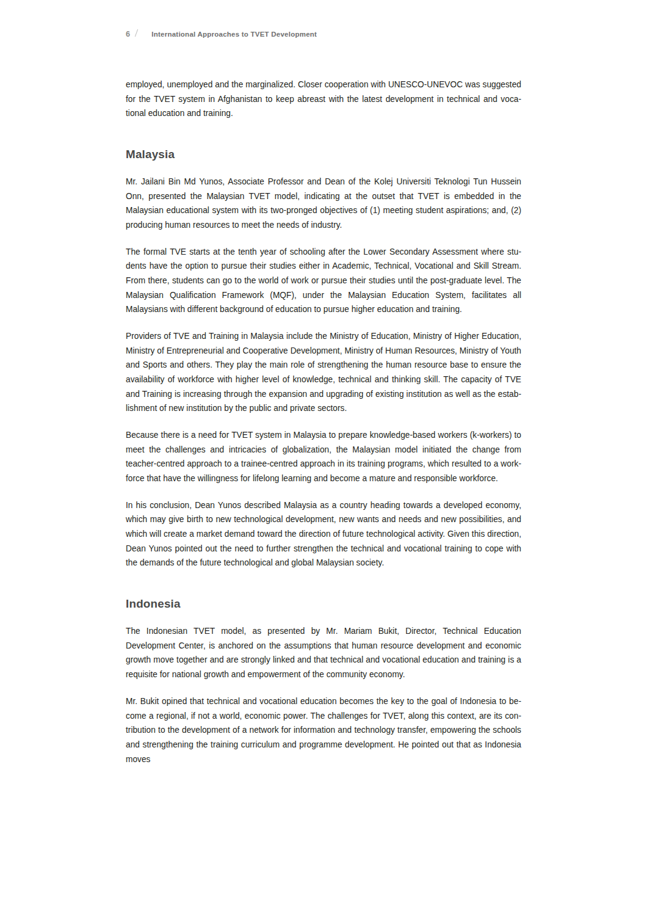6 International Approaches to TVET Development
employed, unemployed and the marginalized. Closer cooperation with UNESCO-UNEVOC was suggested for the TVET system in Afghanistan to keep abreast with the latest development in technical and vocational education and training.
Malaysia
Mr. Jailani Bin Md Yunos, Associate Professor and Dean of the Kolej Universiti Teknologi Tun Hussein Onn, presented the Malaysian TVET model, indicating at the outset that TVET is embedded in the Malaysian educational system with its two-pronged objectives of (1) meeting student aspirations; and, (2) producing human resources to meet the needs of industry.
The formal TVE starts at the tenth year of schooling after the Lower Secondary Assessment where students have the option to pursue their studies either in Academic, Technical, Vocational and Skill Stream. From there, students can go to the world of work or pursue their studies until the post-graduate level. The Malaysian Qualification Framework (MQF), under the Malaysian Education System, facilitates all Malaysians with different background of education to pursue higher education and training.
Providers of TVE and Training in Malaysia include the Ministry of Education, Ministry of Higher Education, Ministry of Entrepreneurial and Cooperative Development, Ministry of Human Resources, Ministry of Youth and Sports and others. They play the main role of strengthening the human resource base to ensure the availability of workforce with higher level of knowledge, technical and thinking skill. The capacity of TVE and Training is increasing through the expansion and upgrading of existing institution as well as the establishment of new institution by the public and private sectors.
Because there is a need for TVET system in Malaysia to prepare knowledge-based workers (k-workers) to meet the challenges and intricacies of globalization, the Malaysian model initiated the change from teacher-centred approach to a trainee-centred approach in its training programs, which resulted to a workforce that have the willingness for lifelong learning and become a mature and responsible workforce.
In his conclusion, Dean Yunos described Malaysia as a country heading towards a developed economy, which may give birth to new technological development, new wants and needs and new possibilities, and which will create a market demand toward the direction of future technological activity. Given this direction, Dean Yunos pointed out the need to further strengthen the technical and vocational training to cope with the demands of the future technological and global Malaysian society.
Indonesia
The Indonesian TVET model, as presented by Mr. Mariam Bukit, Director, Technical Education Development Center, is anchored on the assumptions that human resource development and economic growth move together and are strongly linked and that technical and vocational education and training is a requisite for national growth and empowerment of the community economy.
Mr. Bukit opined that technical and vocational education becomes the key to the goal of Indonesia to become a regional, if not a world, economic power. The challenges for TVET, along this context, are its contribution to the development of a network for information and technology transfer, empowering the schools and strengthening the training curriculum and programme development. He pointed out that as Indonesia moves